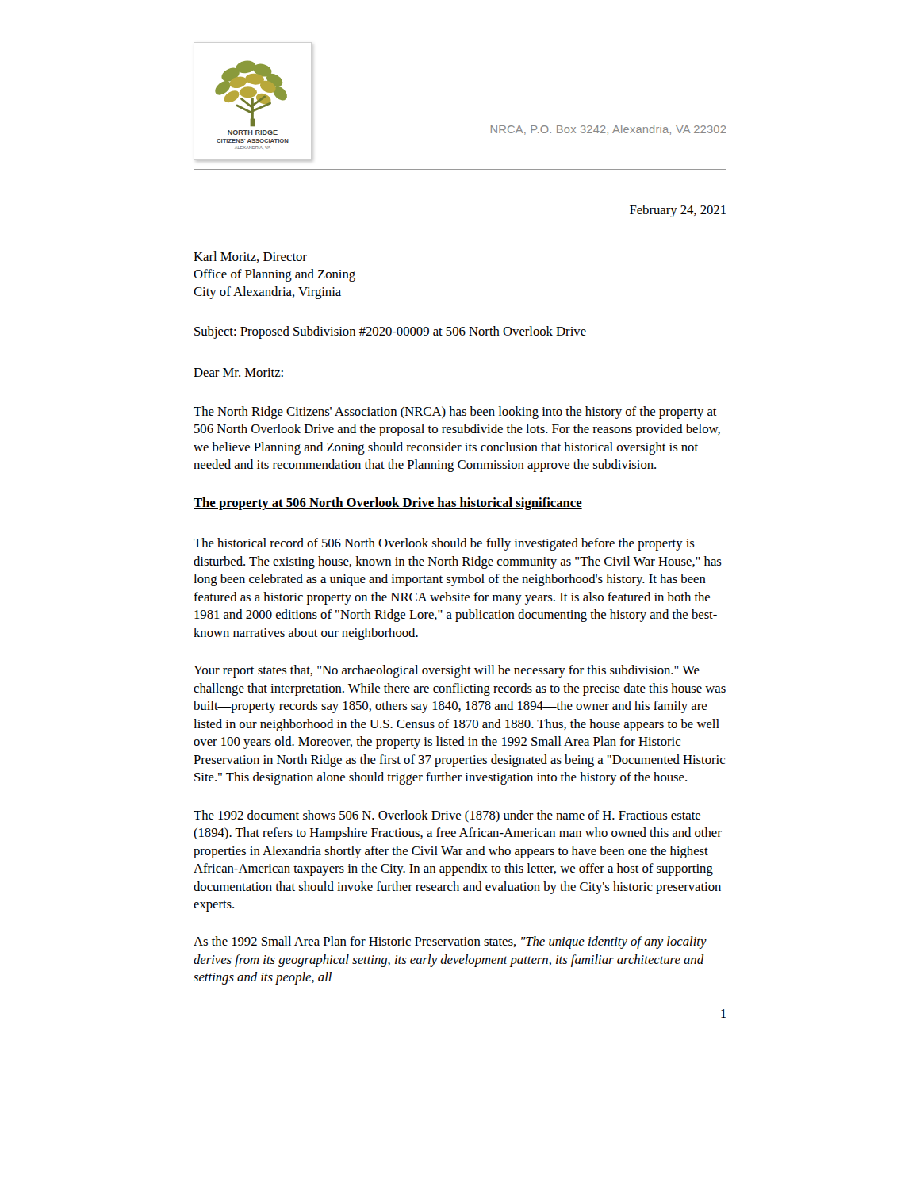NORTH RIDGE CITIZENS' ASSOCIATION ALEXANDRIA, VA
NRCA, P.O. Box 3242, Alexandria, VA 22302
February 24, 2021
Karl Moritz, Director
Office of Planning and Zoning
City of Alexandria, Virginia
Subject: Proposed Subdivision #2020-00009 at 506 North Overlook Drive
Dear Mr. Moritz:
The North Ridge Citizens' Association (NRCA) has been looking into the history of the property at 506 North Overlook Drive and the proposal to resubdivide the lots. For the reasons provided below, we believe Planning and Zoning should reconsider its conclusion that historical oversight is not needed and its recommendation that the Planning Commission approve the subdivision.
The property at 506 North Overlook Drive has historical significance
The historical record of 506 North Overlook should be fully investigated before the property is disturbed. The existing house, known in the North Ridge community as "The Civil War House," has long been celebrated as a unique and important symbol of the neighborhood's history. It has been featured as a historic property on the NRCA website for many years. It is also featured in both the 1981 and 2000 editions of "North Ridge Lore," a publication documenting the history and the best-known narratives about our neighborhood.
Your report states that, "No archaeological oversight will be necessary for this subdivision." We challenge that interpretation. While there are conflicting records as to the precise date this house was built—property records say 1850, others say 1840, 1878 and 1894—the owner and his family are listed in our neighborhood in the U.S. Census of 1870 and 1880. Thus, the house appears to be well over 100 years old. Moreover, the property is listed in the 1992 Small Area Plan for Historic Preservation in North Ridge as the first of 37 properties designated as being a "Documented Historic Site." This designation alone should trigger further investigation into the history of the house.
The 1992 document shows 506 N. Overlook Drive (1878) under the name of H. Fractious estate (1894). That refers to Hampshire Fractious, a free African-American man who owned this and other properties in Alexandria shortly after the Civil War and who appears to have been one the highest African-American taxpayers in the City. In an appendix to this letter, we offer a host of supporting documentation that should invoke further research and evaluation by the City's historic preservation experts.
As the 1992 Small Area Plan for Historic Preservation states, "The unique identity of any locality derives from its geographical setting, its early development pattern, its familiar architecture and settings and its people, all
1